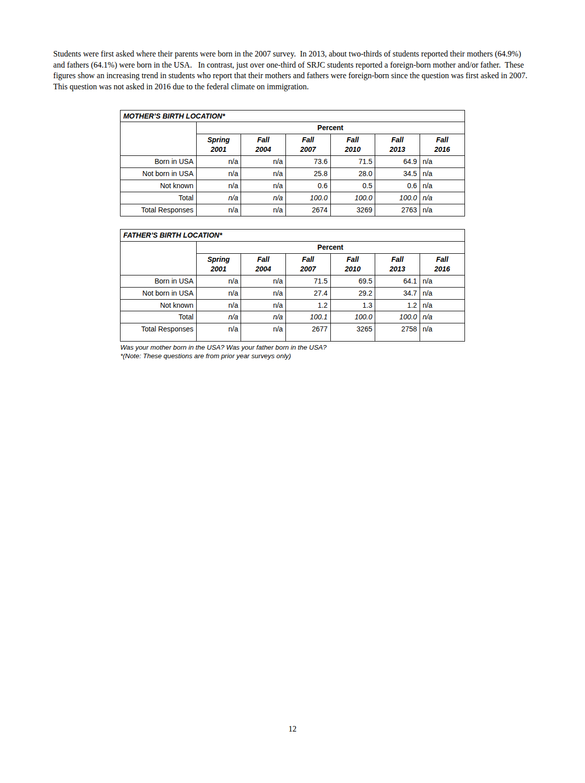Students were first asked where their parents were born in the 2007 survey. In 2013, about two-thirds of students reported their mothers (64.9%) and fathers (64.1%) were born in the USA. In contrast, just over one-third of SRJC students reported a foreign-born mother and/or father. These figures show an increasing trend in students who report that their mothers and fathers were foreign-born since the question was first asked in 2007. This question was not asked in 2016 due to the federal climate on immigration.
MOTHER’S BIRTH LOCATION*
| | Percent |
| | Spring 2001 | Fall 2004 | Fall 2007 | Fall 2010 | Fall 2013 | Fall 2016 |
| Born in USA | n/a | n/a | 73.6 | 71.5 | 64.9 | n/a |
| Not born in USA | n/a | n/a | 25.8 | 28.0 | 34.5 | n/a |
| Not known | n/a | n/a | 0.6 | 0.5 | 0.6 | n/a |
| Total | n/a | n/a | 100.0 | 100.0 | 100.0 | n/a |
| Total Responses | n/a | n/a | 2674 | 3269 | 2763 | n/a |
FATHER’S BIRTH LOCATION*
| | Percent |
| | Spring 2001 | Fall 2004 | Fall 2007 | Fall 2010 | Fall 2013 | Fall 2016 |
| Born in USA | n/a | n/a | 71.5 | 69.5 | 64.1 | n/a |
| Not born in USA | n/a | n/a | 27.4 | 29.2 | 34.7 | n/a |
| Not known | n/a | n/a | 1.2 | 1.3 | 1.2 | n/a |
| Total | n/a | n/a | 100.1 | 100.0 | 100.0 | n/a |
| Total Responses | n/a | n/a | 2677 | 3265 | 2758 | n/a |
Was your mother born in the USA? Was your father born in the USA?
*(Note: These questions are from prior year surveys only)
12